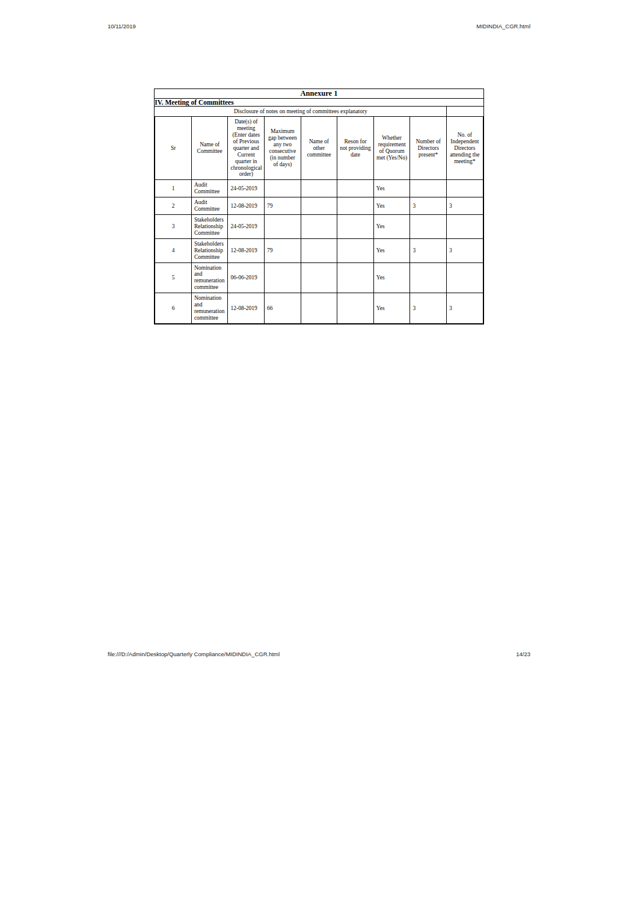10/11/2019
MIDINDIA_CGR.html
| Annexure 1 |
| IV. Meeting of Committees |
| / Disclosure of notes on meeting of committees explanatory / / / Sr / Name of Committee / Date(s) of meeting (Enter dates of Previous quarter and Current quarter in chronological order) / Maximum gap between any two consecutive (in number of days) / Name of other committee / Reson for not providing date / Whether requirement of Quorum met (Yes/No) / Number of Directors present* / No. of Independent Directors attending the meeting* / / 1 / Audit Committee / 24-05-2019 / / / / Yes / / / / 2 / Audit Committee / 12-08-2019 / 79 / / / Yes / 3 / 3 / / 3 / Stakeholders Relationship Committee / 24-05-2019 / / / / Yes / / / / 4 / Stakeholders Relationship Committee / 12-08-2019 / 79 / / / Yes / 3 / 3 / / 5 / Nomination and remuneration committee / 06-06-2019 / / / / Yes / / / / 6 / Nomination and remuneration committee / 12-08-2019 / 66 / / / Yes / 3 / 3 / |
file:///D:/Admin/Desktop/Quarterly Compliance/MIDINDIA_CGR.html
14/23